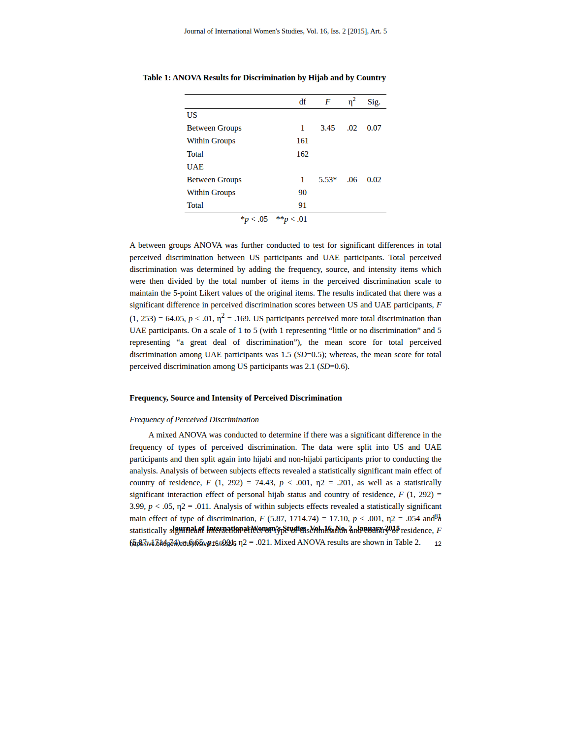Journal of International Women's Studies, Vol. 16, Iss. 2 [2015], Art. 5
Table 1: ANOVA Results for Discrimination by Hijab and by Country
| | df | F | η 2 | Sig. |
| --- | --- | --- | --- | --- |
| US | | | | |
| Between Groups | 1 | 3.45 | .02 | 0.07 |
| Within Groups | 161 | | | |
| Total | 162 | | | |
| UAE | | | | |
| Between Groups | 1 | 5.53* | .06 | 0.02 |
| Within Groups | 90 | | | |
| Total | 91 | | | |
*p < .05 **p < .01
A between groups ANOVA was further conducted to test for significant differences in total perceived discrimination between US participants and UAE participants. Total perceived discrimination was determined by adding the frequency, source, and intensity items which were then divided by the total number of items in the perceived discrimination scale to maintain the 5-point Likert values of the original items. The results indicated that there was a significant difference in perceived discrimination scores between US and UAE participants, F (1, 253) = 64.05, p < .01, η2 = .169. US participants perceived more total discrimination than UAE participants. On a scale of 1 to 5 (with 1 representing “little or no discrimination” and 5 representing “a great deal of discrimination”), the mean score for total perceived discrimination among UAE participants was 1.5 (SD=0.5); whereas, the mean score for total perceived discrimination among US participants was 2.1 (SD=0.6).
Frequency, Source and Intensity of Perceived Discrimination
Frequency of Perceived Discrimination
A mixed ANOVA was conducted to determine if there was a significant difference in the frequency of types of perceived discrimination. The data were split into US and UAE participants and then split again into hijabi and non-hijabi participants prior to conducting the analysis. Analysis of between subjects effects revealed a statistically significant main effect of country of residence, F (1, 292) = 74.43, p < .001, η2 = .201, as well as a statistically significant interaction effect of personal hijab status and country of residence, F (1, 292) = 3.99, p < .05, η2 = .011. Analysis of within subjects effects revealed a statistically significant main effect of type of discrimination, F (5.87, 1714.74) = 17.10, p < .001, η2 = .054 and a statistically significant interaction effect of type of discrimination and country of residence, F (5.87, 1714.74) = 6.65, p < .001, η2 = .021. Mixed ANOVA results are shown in Table 2.
81
Journal of International Women’s Studies Vol. 16, No. 2 January 2015
https://vc.bridgew.edu/jiws/vol16/iss2/5 12